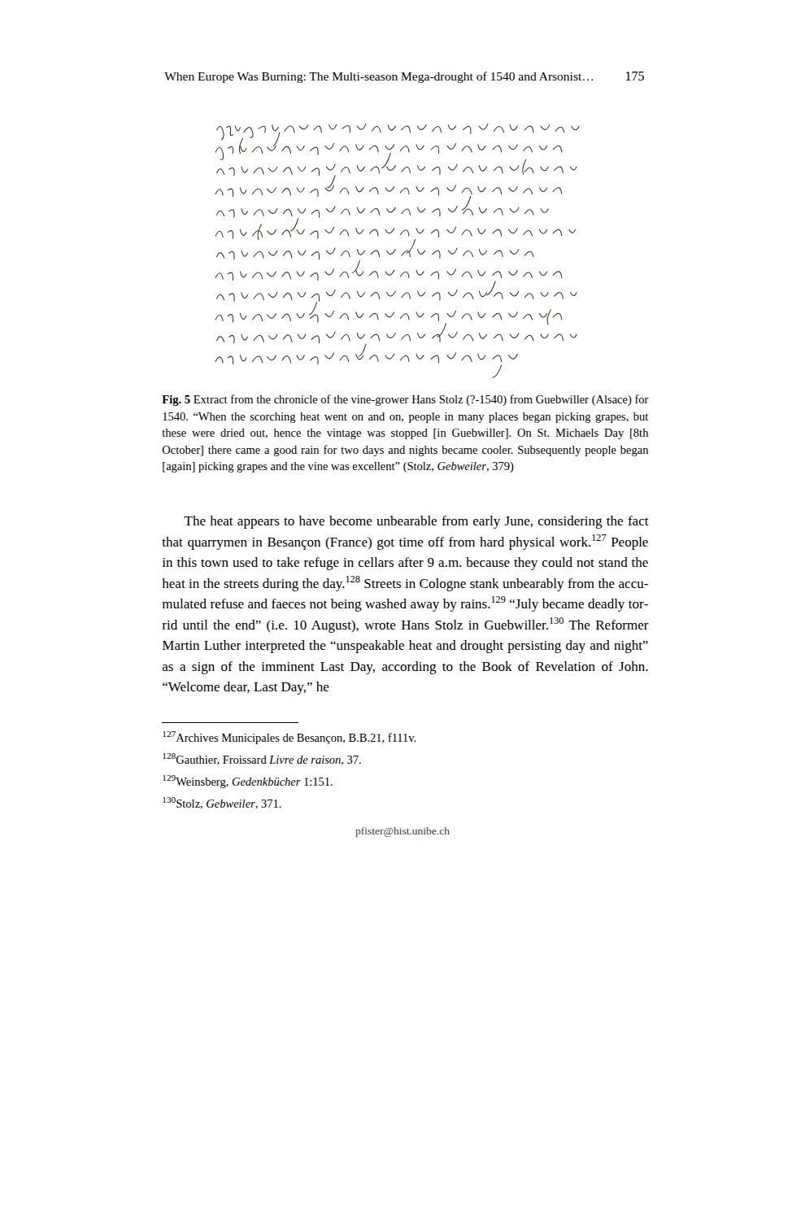When Europe Was Burning: The Multi-season Mega-drought of 1540 and Arsonist… 175
Fig. 5 Extract from the chronicle of the vine-grower Hans Stolz (?-1540) from Guebwiller (Alsace) for 1540. “When the scorching heat went on and on, people in many places began picking grapes, but these were dried out, hence the vintage was stopped [in Guebwiller]. On St. Michaels Day [8th October] there came a good rain for two days and nights became cooler. Subsequently people began [again] picking grapes and the vine was excellent” (Stolz, Gebweiler, 379)
The heat appears to have become unbearable from early June, considering the fact that quarrymen in Besançon (France) got time off from hard physical work.127 People in this town used to take refuge in cellars after 9 a.m. because they could not stand the heat in the streets during the day.128 Streets in Cologne stank unbearably from the accumulated refuse and faeces not being washed away by rains.129 “July became deadly torrid until the end” (i.e. 10 August), wrote Hans Stolz in Guebwiller.130 The Reformer Martin Luther interpreted the “unspeakable heat and drought persisting day and night” as a sign of the imminent Last Day, according to the Book of Revelation of John. “Welcome dear, Last Day,” he
127 Archives Municipales de Besançon, B.B.21, f111v.
128 Gauthier, Froissard Livre de raison, 37.
129 Weinsberg, Gedenkbücher 1:151.
130 Stolz, Gebweiler, 371.
pfister@hist.unibe.ch